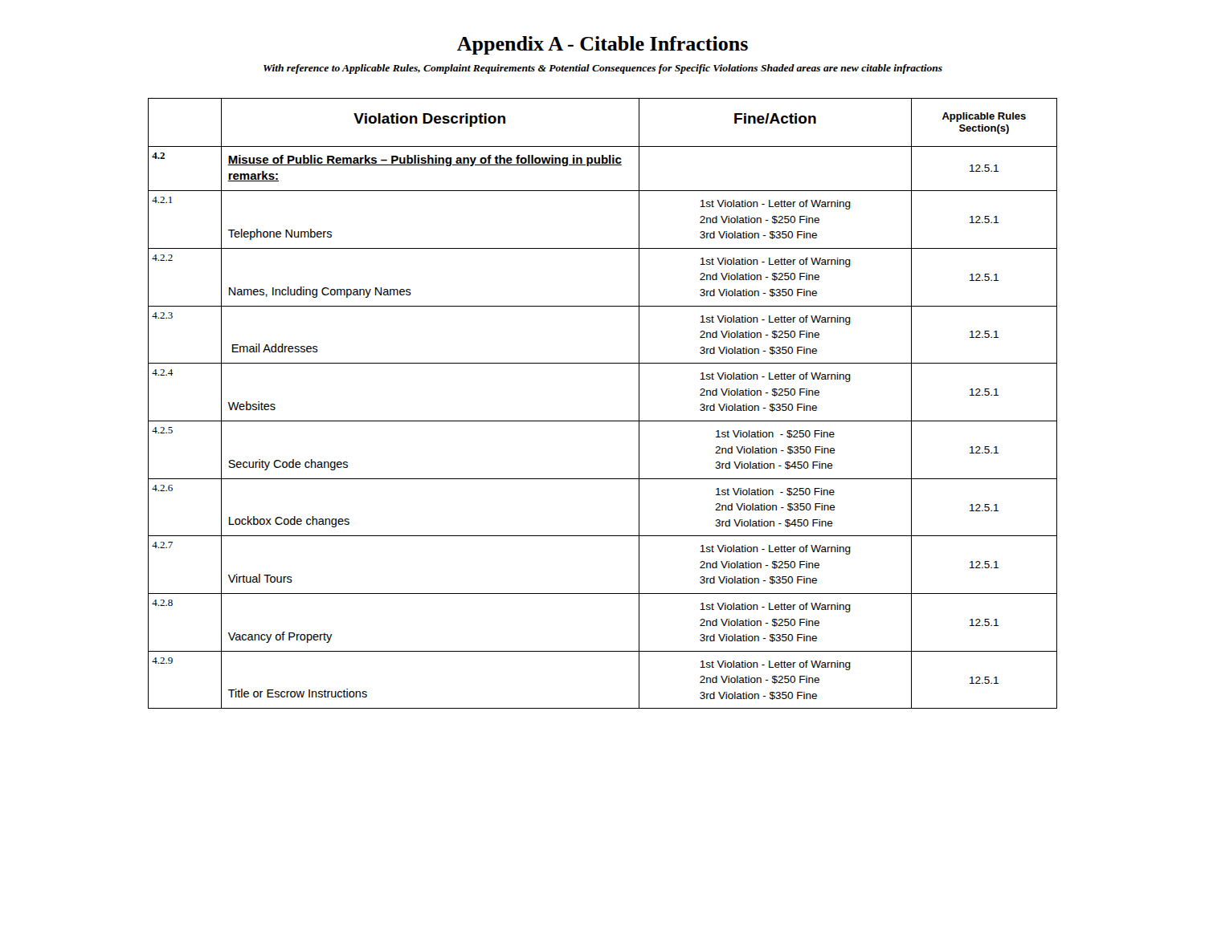Appendix A - Citable Infractions
With reference to Applicable Rules, Complaint Requirements & Potential Consequences for Specific Violations Shaded areas are new citable infractions
| | Violation Description | Fine/Action | Applicable Rules Section(s) |
| --- | --- | --- | --- |
| 4.2 | Misuse of Public Remarks – Publishing any of the following in public remarks: | | 12.5.1 |
| 4.2.1 | Telephone Numbers | 1st Violation - Letter of Warning 2nd Violation - $250 Fine 3rd Violation - $350 Fine | 12.5.1 |
| 4.2.2 | Names, Including Company Names | 1st Violation - Letter of Warning 2nd Violation - $250 Fine 3rd Violation - $350 Fine | 12.5.1 |
| 4.2.3 | Email Addresses | 1st Violation - Letter of Warning 2nd Violation - $250 Fine 3rd Violation - $350 Fine | 12.5.1 |
| 4.2.4 | Websites | 1st Violation - Letter of Warning 2nd Violation - $250 Fine 3rd Violation - $350 Fine | 12.5.1 |
| 4.2.5 | Security Code changes | 1st Violation - $250 Fine 2nd Violation - $350 Fine 3rd Violation - $450 Fine | 12.5.1 |
| 4.2.6 | Lockbox Code changes | 1st Violation - $250 Fine 2nd Violation - $350 Fine 3rd Violation - $450 Fine | 12.5.1 |
| 4.2.7 | Virtual Tours | 1st Violation - Letter of Warning 2nd Violation - $250 Fine 3rd Violation - $350 Fine | 12.5.1 |
| 4.2.8 | Vacancy of Property | 1st Violation - Letter of Warning 2nd Violation - $250 Fine 3rd Violation - $350 Fine | 12.5.1 |
| 4.2.9 | Title or Escrow Instructions | 1st Violation - Letter of Warning 2nd Violation - $250 Fine 3rd Violation - $350 Fine | 12.5.1 |